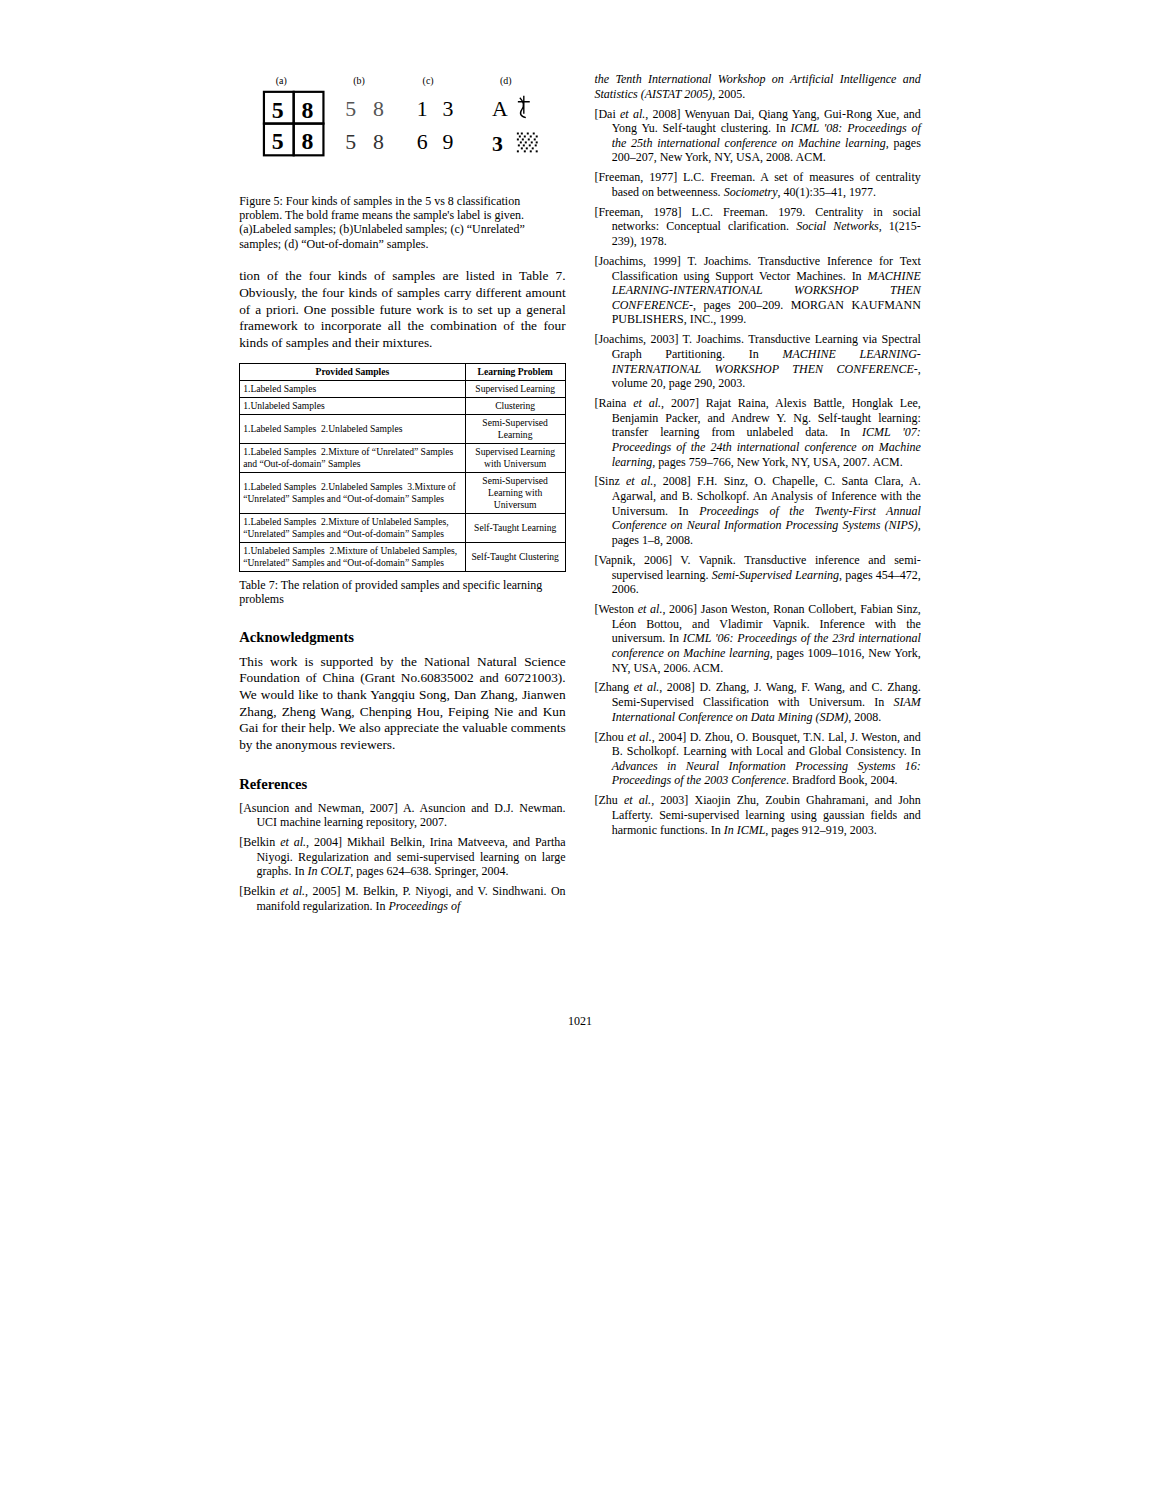(a) (b) (c) (d) 5 8 5 8 5 8 5 8 1 3 6 9 A 3
Figure 5: Four kinds of samples in the 5 vs 8 classification problem. The bold frame means the sample's label is given. (a)Labeled samples; (b)Unlabeled samples; (c) “Unrelated” samples; (d) “Out-of-domain” samples.
tion of the four kinds of samples are listed in Table 7. Obviously, the four kinds of samples carry different amount of a priori. One possible future work is to set up a general framework to incorporate all the combination of the four kinds of samples and their mixtures.
| Provided Samples | Learning Problem |
| --- | --- |
| 1.Labeled Samples | Supervised Learning |
| 1.Unlabeled Samples | Clustering |
| 1.Labeled Samples 2.Unlabeled Samples | Semi-Supervised Learning |
| 1.Labeled Samples 2.Mixture of “Unrelated” Samples and “Out-of-domain” Samples | Supervised Learning with Universum |
| 1.Labeled Samples 2.Unlabeled Samples 3.Mixture of “Unrelated” Samples and “Out-of-domain” Samples | Semi-Supervised Learning with Universum |
| 1.Labeled Samples 2.Mixture of Unlabeled Samples, “Unrelated” Samples and “Out-of-domain” Samples | Self-Taught Learning |
| 1.Unlabeled Samples 2.Mixture of Unlabeled Samples, “Unrelated” Samples and “Out-of-domain” Samples | Self-Taught Clustering |
Table 7: The relation of provided samples and specific learning problems
Acknowledgments
This work is supported by the National Natural Science Foundation of China (Grant No.60835002 and 60721003). We would like to thank Yangqiu Song, Dan Zhang, Jianwen Zhang, Zheng Wang, Chenping Hou, Feiping Nie and Kun Gai for their help. We also appreciate the valuable comments by the anonymous reviewers.
References
[Asuncion and Newman, 2007] A. Asuncion and D.J. Newman. UCI machine learning repository, 2007.
[Belkin et al., 2004] Mikhail Belkin, Irina Matveeva, and Partha Niyogi. Regularization and semi-supervised learning on large graphs. In In COLT, pages 624–638. Springer, 2004.
[Belkin et al., 2005] M. Belkin, P. Niyogi, and V. Sindhwani. On manifold regularization. In Proceedings of
the Tenth International Workshop on Artificial Intelligence and Statistics (AISTAT 2005), 2005.
[Dai et al., 2008] Wenyuan Dai, Qiang Yang, Gui-Rong Xue, and Yong Yu. Self-taught clustering. In ICML '08: Proceedings of the 25th international conference on Machine learning, pages 200–207, New York, NY, USA, 2008. ACM.
[Freeman, 1977] L.C. Freeman. A set of measures of centrality based on betweenness. Sociometry, 40(1):35–41, 1977.
[Freeman, 1978] L.C. Freeman. 1979. Centrality in social networks: Conceptual clarification. Social Networks, 1(215-239), 1978.
[Joachims, 1999] T. Joachims. Transductive Inference for Text Classification using Support Vector Machines. In MACHINE LEARNING-INTERNATIONAL WORKSHOP THEN CONFERENCE-, pages 200–209. MORGAN KAUFMANN PUBLISHERS, INC., 1999.
[Joachims, 2003] T. Joachims. Transductive Learning via Spectral Graph Partitioning. In MACHINE LEARNING-INTERNATIONAL WORKSHOP THEN CONFERENCE-, volume 20, page 290, 2003.
[Raina et al., 2007] Rajat Raina, Alexis Battle, Honglak Lee, Benjamin Packer, and Andrew Y. Ng. Self-taught learning: transfer learning from unlabeled data. In ICML '07: Proceedings of the 24th international conference on Machine learning, pages 759–766, New York, NY, USA, 2007. ACM.
[Sinz et al., 2008] F.H. Sinz, O. Chapelle, C. Santa Clara, A. Agarwal, and B. Scholkopf. An Analysis of Inference with the Universum. In Proceedings of the Twenty-First Annual Conference on Neural Information Processing Systems (NIPS), pages 1–8, 2008.
[Vapnik, 2006] V. Vapnik. Transductive inference and semi-supervised learning. Semi-Supervised Learning, pages 454–472, 2006.
[Weston et al., 2006] Jason Weston, Ronan Collobert, Fabian Sinz, Léon Bottou, and Vladimir Vapnik. Inference with the universum. In ICML '06: Proceedings of the 23rd international conference on Machine learning, pages 1009–1016, New York, NY, USA, 2006. ACM.
[Zhang et al., 2008] D. Zhang, J. Wang, F. Wang, and C. Zhang. Semi-Supervised Classification with Universum. In SIAM International Conference on Data Mining (SDM), 2008.
[Zhou et al., 2004] D. Zhou, O. Bousquet, T.N. Lal, J. Weston, and B. Scholkopf. Learning with Local and Global Consistency. In Advances in Neural Information Processing Systems 16: Proceedings of the 2003 Conference. Bradford Book, 2004.
[Zhu et al., 2003] Xiaojin Zhu, Zoubin Ghahramani, and John Lafferty. Semi-supervised learning using gaussian fields and harmonic functions. In In ICML, pages 912–919, 2003.
1021